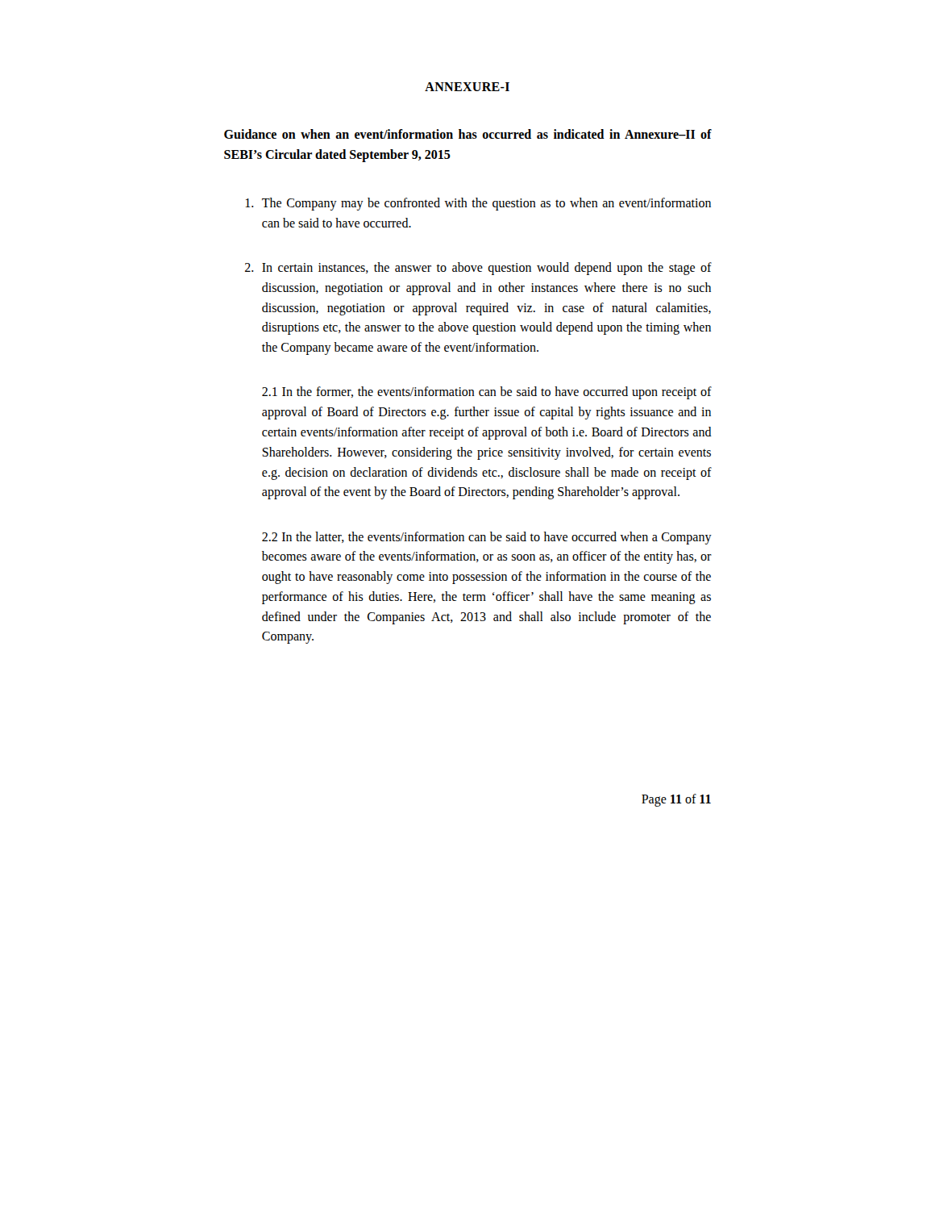ANNEXURE-I
Guidance on when an event/information has occurred as indicated in Annexure–II of SEBI’s Circular dated September 9, 2015
The Company may be confronted with the question as to when an event/information can be said to have occurred.
In certain instances, the answer to above question would depend upon the stage of discussion, negotiation or approval and in other instances where there is no such discussion, negotiation or approval required viz. in case of natural calamities, disruptions etc, the answer to the above question would depend upon the timing when the Company became aware of the event/information.
2.1 In the former, the events/information can be said to have occurred upon receipt of approval of Board of Directors e.g. further issue of capital by rights issuance and in certain events/information after receipt of approval of both i.e. Board of Directors and Shareholders. However, considering the price sensitivity involved, for certain events e.g. decision on declaration of dividends etc., disclosure shall be made on receipt of approval of the event by the Board of Directors, pending Shareholder’s approval.
2.2 In the latter, the events/information can be said to have occurred when a Company becomes aware of the events/information, or as soon as, an officer of the entity has, or ought to have reasonably come into possession of the information in the course of the performance of his duties. Here, the term ‘officer’ shall have the same meaning as defined under the Companies Act, 2013 and shall also include promoter of the Company.
Page 11 of 11